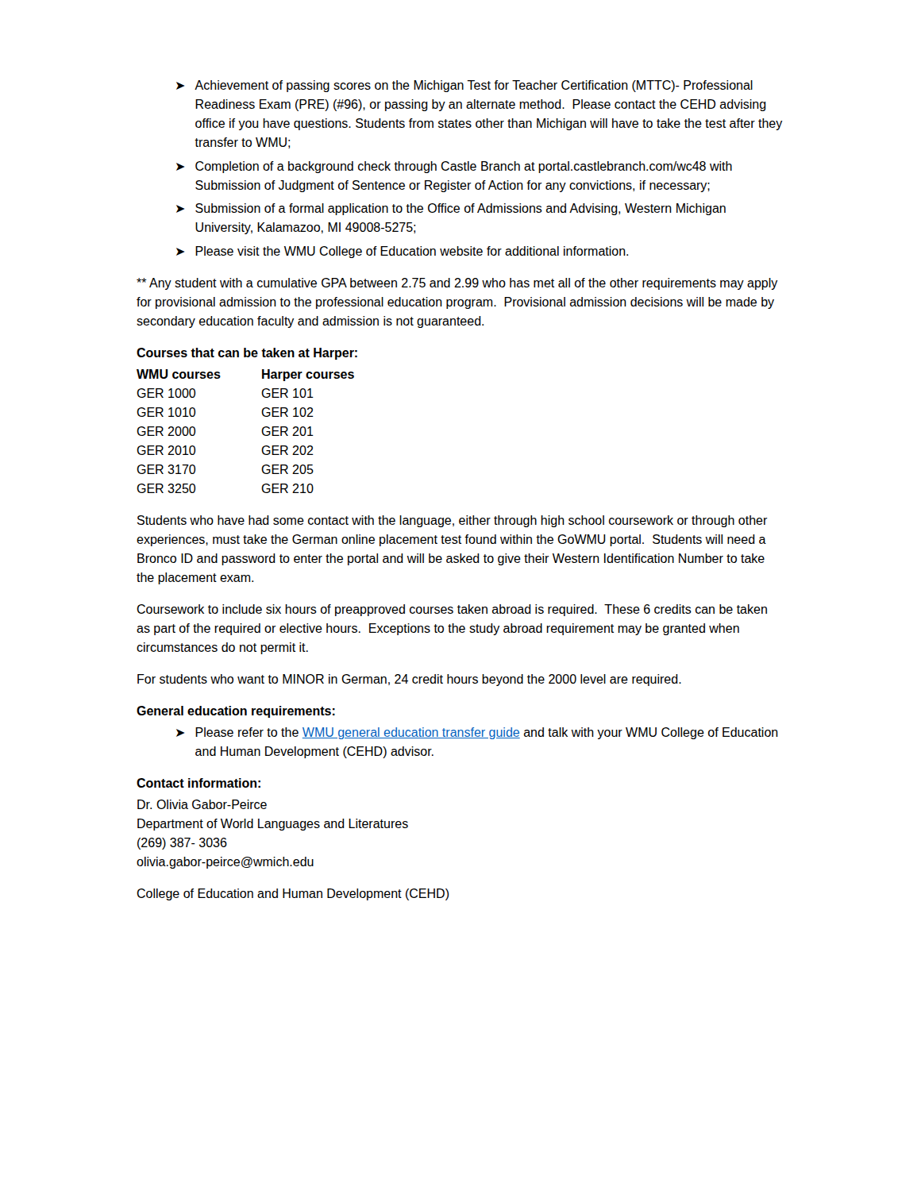Achievement of passing scores on the Michigan Test for Teacher Certification (MTTC)- Professional Readiness Exam (PRE) (#96), or passing by an alternate method. Please contact the CEHD advising office if you have questions. Students from states other than Michigan will have to take the test after they transfer to WMU;
Completion of a background check through Castle Branch at portal.castlebranch.com/wc48 with Submission of Judgment of Sentence or Register of Action for any convictions, if necessary;
Submission of a formal application to the Office of Admissions and Advising, Western Michigan University, Kalamazoo, MI 49008-5275;
Please visit the WMU College of Education website for additional information.
** Any student with a cumulative GPA between 2.75 and 2.99 who has met all of the other requirements may apply for provisional admission to the professional education program. Provisional admission decisions will be made by secondary education faculty and admission is not guaranteed.
Courses that can be taken at Harper:
| WMU courses | Harper courses |
| --- | --- |
| GER 1000 | GER 101 |
| GER 1010 | GER 102 |
| GER 2000 | GER 201 |
| GER 2010 | GER 202 |
| GER 3170 | GER 205 |
| GER 3250 | GER 210 |
Students who have had some contact with the language, either through high school coursework or through other experiences, must take the German online placement test found within the GoWMU portal. Students will need a Bronco ID and password to enter the portal and will be asked to give their Western Identification Number to take the placement exam.
Coursework to include six hours of preapproved courses taken abroad is required. These 6 credits can be taken as part of the required or elective hours. Exceptions to the study abroad requirement may be granted when circumstances do not permit it.
For students who want to MINOR in German, 24 credit hours beyond the 2000 level are required.
General education requirements:
Please refer to the WMU general education transfer guide and talk with your WMU College of Education and Human Development (CEHD) advisor.
Contact information:
Dr. Olivia Gabor-Peirce
Department of World Languages and Literatures
(269) 387- 3036
olivia.gabor-peirce@wmich.edu
College of Education and Human Development (CEHD)